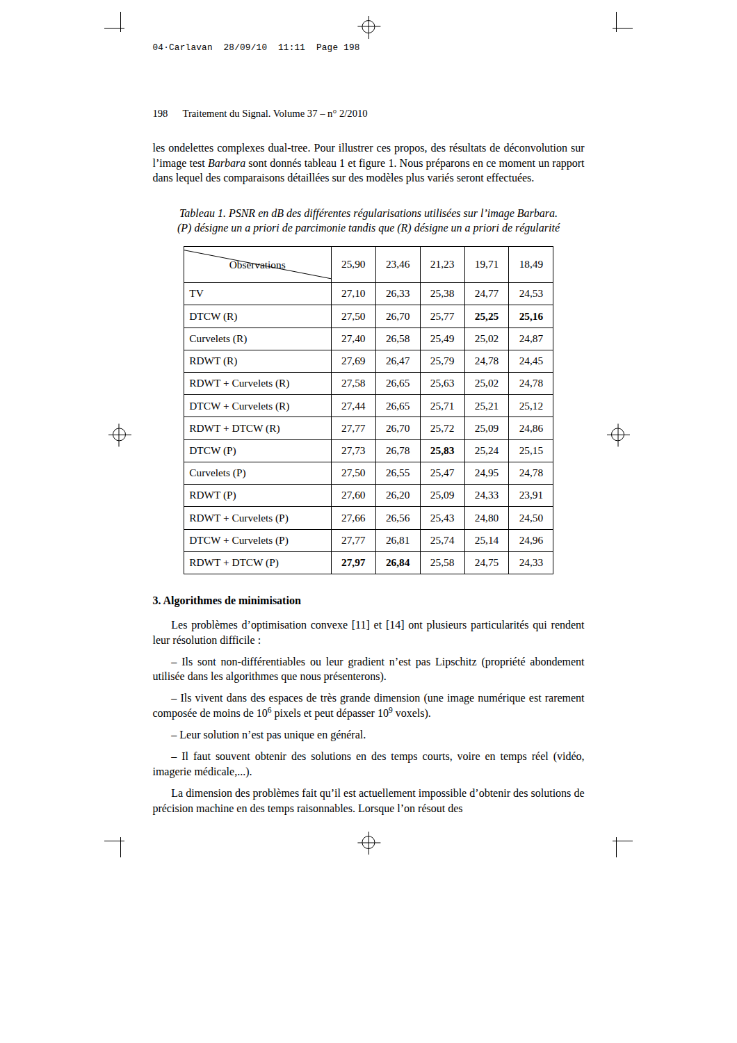04·Carlavan 28/09/10 11:11 Page 198
198 Traitement du Signal. Volume 37 – n° 2/2010
les ondelettes complexes dual-tree. Pour illustrer ces propos, des résultats de déconvolution sur l’image test Barbara sont donnés tableau 1 et figure 1. Nous préparons en ce moment un rapport dans lequel des comparaisons détaillées sur des modèles plus variés seront effectuées.
Tableau 1. PSNR en dB des différentes régularisations utilisées sur l’image Barbara. (P) désigne un a priori de parcimonie tandis que (R) désigne un a priori de régularité
| Observations | 25,90 | 23,46 | 21,23 | 19,71 | 18,49 |
| TV | 27,10 | 26,33 | 25,38 | 24,77 | 24,53 |
| DTCW (R) | 27,50 | 26,70 | 25,77 | 25,25 | 25,16 |
| Curvelets (R) | 27,40 | 26,58 | 25,49 | 25,02 | 24,87 |
| RDWT (R) | 27,69 | 26,47 | 25,79 | 24,78 | 24,45 |
| RDWT + Curvelets (R) | 27,58 | 26,65 | 25,63 | 25,02 | 24,78 |
| DTCW + Curvelets (R) | 27,44 | 26,65 | 25,71 | 25,21 | 25,12 |
| RDWT + DTCW (R) | 27,77 | 26,70 | 25,72 | 25,09 | 24,86 |
| DTCW (P) | 27,73 | 26,78 | 25,83 | 25,24 | 25,15 |
| Curvelets (P) | 27,50 | 26,55 | 25,47 | 24,95 | 24,78 |
| RDWT (P) | 27,60 | 26,20 | 25,09 | 24,33 | 23,91 |
| RDWT + Curvelets (P) | 27,66 | 26,56 | 25,43 | 24,80 | 24,50 |
| DTCW + Curvelets (P) | 27,77 | 26,81 | 25,74 | 25,14 | 24,96 |
| RDWT + DTCW (P) | 27,97 | 26,84 | 25,58 | 24,75 | 24,33 |
3. Algorithmes de minimisation
Les problèmes d’optimisation convexe [11] et [14] ont plusieurs particularités qui rendent leur résolution difficile :
– Ils sont non-différentiables ou leur gradient n’est pas Lipschitz (propriété abondement utilisée dans les algorithmes que nous présenterons).
– Ils vivent dans des espaces de très grande dimension (une image numérique est rarement composée de moins de 106 pixels et peut dépasser 109 voxels).
– Leur solution n’est pas unique en général.
– Il faut souvent obtenir des solutions en des temps courts, voire en temps réel (vidéo, imagerie médicale,...).
La dimension des problèmes fait qu’il est actuellement impossible d’obtenir des solutions de précision machine en des temps raisonnables. Lorsque l’on résout des